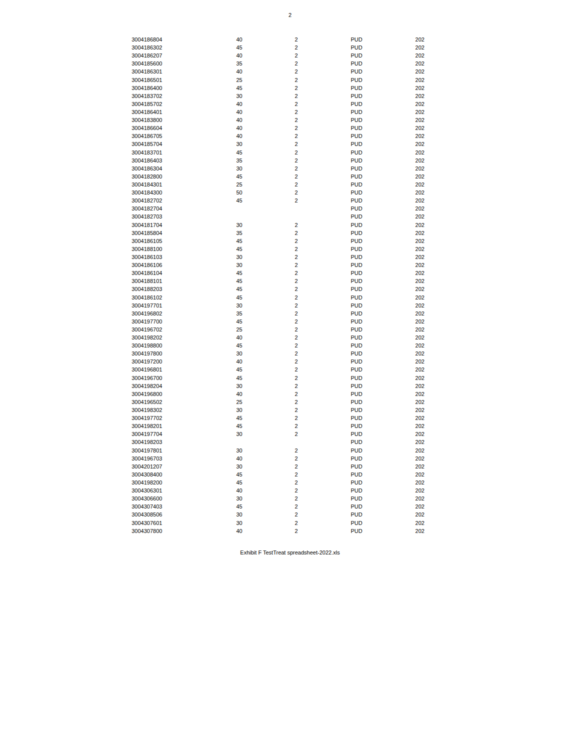2
| 3004186804 | 40 | 2 | PUD | 202 |
| 3004186302 | 45 | 2 | PUD | 202 |
| 3004186207 | 40 | 2 | PUD | 202 |
| 3004185600 | 35 | 2 | PUD | 202 |
| 3004186301 | 40 | 2 | PUD | 202 |
| 3004186501 | 25 | 2 | PUD | 202 |
| 3004186400 | 45 | 2 | PUD | 202 |
| 3004183702 | 30 | 2 | PUD | 202 |
| 3004185702 | 40 | 2 | PUD | 202 |
| 3004186401 | 40 | 2 | PUD | 202 |
| 3004183800 | 40 | 2 | PUD | 202 |
| 3004186604 | 40 | 2 | PUD | 202 |
| 3004186705 | 40 | 2 | PUD | 202 |
| 3004185704 | 30 | 2 | PUD | 202 |
| 3004183701 | 45 | 2 | PUD | 202 |
| 3004186403 | 35 | 2 | PUD | 202 |
| 3004186304 | 30 | 2 | PUD | 202 |
| 3004182800 | 45 | 2 | PUD | 202 |
| 3004184301 | 25 | 2 | PUD | 202 |
| 3004184300 | 50 | 2 | PUD | 202 |
| 3004182702 | 45 | 2 | PUD | 202 |
| 3004182704 | | | PUD | 202 |
| 3004182703 | | | PUD | 202 |
| 3004181704 | 30 | 2 | PUD | 202 |
| 3004185804 | 35 | 2 | PUD | 202 |
| 3004186105 | 45 | 2 | PUD | 202 |
| 3004188100 | 45 | 2 | PUD | 202 |
| 3004186103 | 30 | 2 | PUD | 202 |
| 3004186106 | 30 | 2 | PUD | 202 |
| 3004186104 | 45 | 2 | PUD | 202 |
| 3004188101 | 45 | 2 | PUD | 202 |
| 3004188203 | 45 | 2 | PUD | 202 |
| 3004186102 | 45 | 2 | PUD | 202 |
| 3004197701 | 30 | 2 | PUD | 202 |
| 3004196802 | 35 | 2 | PUD | 202 |
| 3004197700 | 45 | 2 | PUD | 202 |
| 3004196702 | 25 | 2 | PUD | 202 |
| 3004198202 | 40 | 2 | PUD | 202 |
| 3004198800 | 45 | 2 | PUD | 202 |
| 3004197800 | 30 | 2 | PUD | 202 |
| 3004197200 | 40 | 2 | PUD | 202 |
| 3004196801 | 45 | 2 | PUD | 202 |
| 3004196700 | 45 | 2 | PUD | 202 |
| 3004198204 | 30 | 2 | PUD | 202 |
| 3004196800 | 40 | 2 | PUD | 202 |
| 3004196502 | 25 | 2 | PUD | 202 |
| 3004198302 | 30 | 2 | PUD | 202 |
| 3004197702 | 45 | 2 | PUD | 202 |
| 3004198201 | 45 | 2 | PUD | 202 |
| 3004197704 | 30 | 2 | PUD | 202 |
| 3004198203 | | | PUD | 202 |
| 3004197801 | 30 | 2 | PUD | 202 |
| 3004196703 | 40 | 2 | PUD | 202 |
| 3004201207 | 30 | 2 | PUD | 202 |
| 3004308400 | 45 | 2 | PUD | 202 |
| 3004198200 | 45 | 2 | PUD | 202 |
| 3004306301 | 40 | 2 | PUD | 202 |
| 3004306600 | 30 | 2 | PUD | 202 |
| 3004307403 | 45 | 2 | PUD | 202 |
| 3004308506 | 30 | 2 | PUD | 202 |
| 3004307601 | 30 | 2 | PUD | 202 |
| 3004307800 | 40 | 2 | PUD | 202 |
Exhibit F TestTreat spreadsheet-2022.xls